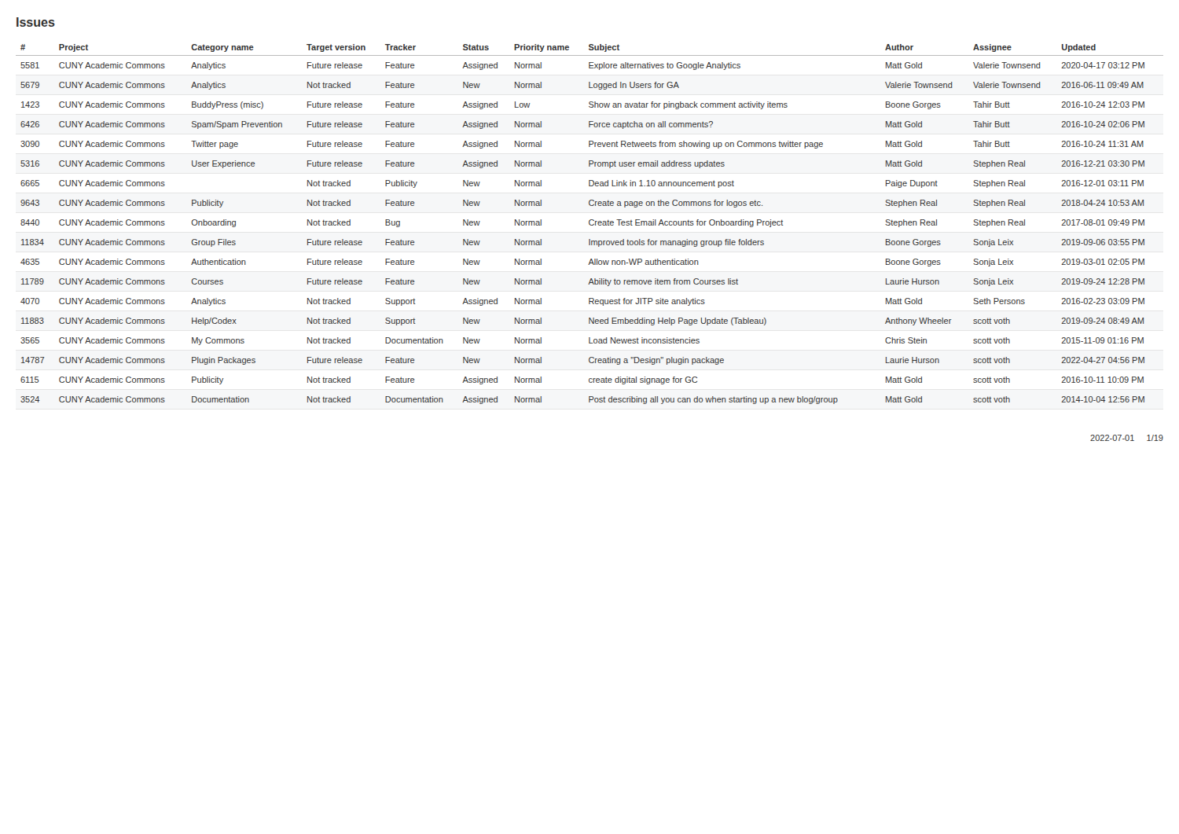Issues
| # | Project | Category name | Target version | Tracker | Status | Priority name | Subject | Author | Assignee | Updated |
| --- | --- | --- | --- | --- | --- | --- | --- | --- | --- | --- |
| 5581 | CUNY Academic Commons | Analytics | Future release | Feature | Assigned | Normal | Explore alternatives to Google Analytics | Matt Gold | Valerie Townsend | 2020-04-17 03:12 PM |
| 5679 | CUNY Academic Commons | Analytics | Not tracked | Feature | New | Normal | Logged In Users for GA | Valerie Townsend | Valerie Townsend | 2016-06-11 09:49 AM |
| 1423 | CUNY Academic Commons | BuddyPress (misc) | Future release | Feature | Assigned | Low | Show an avatar for pingback comment activity items | Boone Gorges | Tahir Butt | 2016-10-24 12:03 PM |
| 6426 | CUNY Academic Commons | Spam/Spam Prevention | Future release | Feature | Assigned | Normal | Force captcha on all comments? | Matt Gold | Tahir Butt | 2016-10-24 02:06 PM |
| 3090 | CUNY Academic Commons | Twitter page | Future release | Feature | Assigned | Normal | Prevent Retweets from showing up on Commons twitter page | Matt Gold | Tahir Butt | 2016-10-24 11:31 AM |
| 5316 | CUNY Academic Commons | User Experience | Future release | Feature | Assigned | Normal | Prompt user email address updates | Matt Gold | Stephen Real | 2016-12-21 03:30 PM |
| 6665 | CUNY Academic Commons | | Not tracked | Publicity | New | Normal | Dead Link in 1.10 announcement post | Paige Dupont | Stephen Real | 2016-12-01 03:11 PM |
| 9643 | CUNY Academic Commons | Publicity | Not tracked | Feature | New | Normal | Create a page on the Commons for logos etc. | Stephen Real | Stephen Real | 2018-04-24 10:53 AM |
| 8440 | CUNY Academic Commons | Onboarding | Not tracked | Bug | New | Normal | Create Test Email Accounts for Onboarding Project | Stephen Real | Stephen Real | 2017-08-01 09:49 PM |
| 11834 | CUNY Academic Commons | Group Files | Future release | Feature | New | Normal | Improved tools for managing group file folders | Boone Gorges | Sonja Leix | 2019-09-06 03:55 PM |
| 4635 | CUNY Academic Commons | Authentication | Future release | Feature | New | Normal | Allow non-WP authentication | Boone Gorges | Sonja Leix | 2019-03-01 02:05 PM |
| 11789 | CUNY Academic Commons | Courses | Future release | Feature | New | Normal | Ability to remove item from Courses list | Laurie Hurson | Sonja Leix | 2019-09-24 12:28 PM |
| 4070 | CUNY Academic Commons | Analytics | Not tracked | Support | Assigned | Normal | Request for JITP site analytics | Matt Gold | Seth Persons | 2016-02-23 03:09 PM |
| 11883 | CUNY Academic Commons | Help/Codex | Not tracked | Support | New | Normal | Need Embedding Help Page Update (Tableau) | Anthony Wheeler | scott voth | 2019-09-24 08:49 AM |
| 3565 | CUNY Academic Commons | My Commons | Not tracked | Documentation | New | Normal | Load Newest inconsistencies | Chris Stein | scott voth | 2015-11-09 01:16 PM |
| 14787 | CUNY Academic Commons | Plugin Packages | Future release | Feature | New | Normal | Creating a "Design" plugin package | Laurie Hurson | scott voth | 2022-04-27 04:56 PM |
| 6115 | CUNY Academic Commons | Publicity | Not tracked | Feature | Assigned | Normal | create digital signage for GC | Matt Gold | scott voth | 2016-10-11 10:09 PM |
| 3524 | CUNY Academic Commons | Documentation | Not tracked | Documentation | Assigned | Normal | Post describing all you can do when starting up a new blog/group | Matt Gold | scott voth | 2014-10-04 12:56 PM |
2022-07-01 1/19